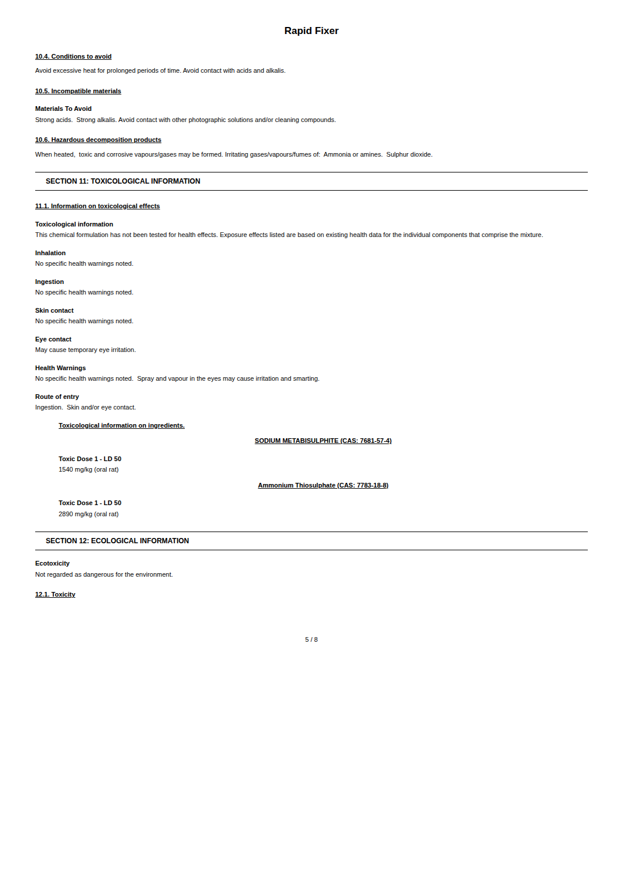Rapid Fixer
10.4. Conditions to avoid
Avoid excessive heat for prolonged periods of time. Avoid contact with acids and alkalis.
10.5. Incompatible materials
Materials To Avoid
Strong acids. Strong alkalis. Avoid contact with other photographic solutions and/or cleaning compounds.
10.6. Hazardous decomposition products
When heated, toxic and corrosive vapours/gases may be formed. Irritating gases/vapours/fumes of: Ammonia or amines. Sulphur dioxide.
SECTION 11: TOXICOLOGICAL INFORMATION
11.1. Information on toxicological effects
Toxicological information
This chemical formulation has not been tested for health effects. Exposure effects listed are based on existing health data for the individual components that comprise the mixture.
Inhalation
No specific health warnings noted.
Ingestion
No specific health warnings noted.
Skin contact
No specific health warnings noted.
Eye contact
May cause temporary eye irritation.
Health Warnings
No specific health warnings noted. Spray and vapour in the eyes may cause irritation and smarting.
Route of entry
Ingestion. Skin and/or eye contact.
Toxicological information on ingredients.
SODIUM METABISULPHITE (CAS: 7681-57-4)
Toxic Dose 1 - LD 50
1540 mg/kg (oral rat)
Ammonium Thiosulphate (CAS: 7783-18-8)
Toxic Dose 1 - LD 50
2890 mg/kg (oral rat)
SECTION 12: ECOLOGICAL INFORMATION
Ecotoxicity
Not regarded as dangerous for the environment.
12.1. Toxicity
5 / 8